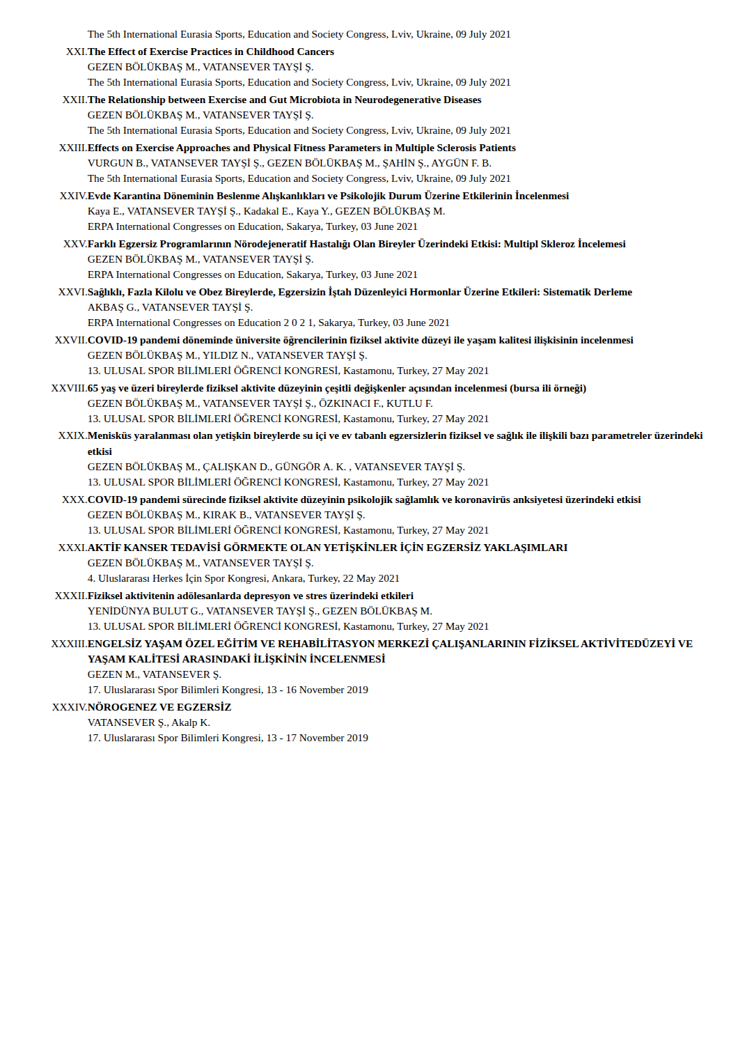| | The 5th International Eurasia Sports, Education and Society Congress, Lviv, Ukraine, 09 July 2021 |
| XXI. | The Effect of Exercise Practices in Childhood Cancers GEZEN BÖLÜKBAŞ M., VATANSEVER TAYŞİ Ş. The 5th International Eurasia Sports, Education and Society Congress, Lviv, Ukraine, 09 July 2021 |
| XXII. | The Relationship between Exercise and Gut Microbiota in Neurodegenerative Diseases GEZEN BÖLÜKBAŞ M., VATANSEVER TAYŞİ Ş. The 5th International Eurasia Sports, Education and Society Congress, Lviv, Ukraine, 09 July 2021 |
| XXIII. | Effects on Exercise Approaches and Physical Fitness Parameters in Multiple Sclerosis Patients VURGUN B., VATANSEVER TAYŞİ Ş., GEZEN BÖLÜKBAŞ M., ŞAHİN Ş., AYGÜN F. B. The 5th International Eurasia Sports, Education and Society Congress, Lviv, Ukraine, 09 July 2021 |
| XXIV. | Evde Karantina Döneminin Beslenme Alışkanlıkları ve Psikolojik Durum Üzerine Etkilerinin İncelenmesi Kaya E., VATANSEVER TAYŞİ Ş., Kadakal E., Kaya Y., GEZEN BÖLÜKBAŞ M. ERPA International Congresses on Education, Sakarya, Turkey, 03 June 2021 |
| XXV. | Farklı Egzersiz Programlarının Nörodejeneratif Hastalığı Olan Bireyler Üzerindeki Etkisi: Multipl Skleroz İncelemesi GEZEN BÖLÜKBAŞ M., VATANSEVER TAYŞİ Ş. ERPA International Congresses on Education, Sakarya, Turkey, 03 June 2021 |
| XXVI. | Sağlıklı, Fazla Kilolu ve Obez Bireylerde, Egzersizin İştah Düzenleyici Hormonlar Üzerine Etkileri: Sistematik Derleme AKBAŞ G., VATANSEVER TAYŞİ Ş. ERPA International Congresses on Education 2 0 2 1, Sakarya, Turkey, 03 June 2021 |
| XXVII. | COVID-19 pandemi döneminde üniversite öğrencilerinin fiziksel aktivite düzeyi ile yaşam kalitesi ilişkisinin incelenmesi GEZEN BÖLÜKBAŞ M., YILDIZ N., VATANSEVER TAYŞİ Ş. 13. ULUSAL SPOR BİLİMLERİ ÖĞRENCİ KONGRESİ, Kastamonu, Turkey, 27 May 2021 |
| XXVIII. | 65 yaş ve üzeri bireylerde fiziksel aktivite düzeyinin çeşitli değişkenler açısından incelenmesi (bursa ili örneği) GEZEN BÖLÜKBAŞ M., VATANSEVER TAYŞİ Ş., ÖZKINACI F., KUTLU F. 13. ULUSAL SPOR BİLİMLERİ ÖĞRENCİ KONGRESİ, Kastamonu, Turkey, 27 May 2021 |
| XXIX. | Menisküs yaralanması olan yetişkin bireylerde su içi ve ev tabanlı egzersizlerin fiziksel ve sağlık ile ilişkili bazı parametreler üzerindeki etkisi GEZEN BÖLÜKBAŞ M., ÇALIŞKAN D., GÜNGÖR A. K. , VATANSEVER TAYŞİ Ş. 13. ULUSAL SPOR BİLİMLERİ ÖĞRENCİ KONGRESİ, Kastamonu, Turkey, 27 May 2021 |
| XXX. | COVID-19 pandemi sürecinde fiziksel aktivite düzeyinin psikolojik sağlamlık ve koronavirüs anksiyetesi üzerindeki etkisi GEZEN BÖLÜKBAŞ M., KIRAK B., VATANSEVER TAYŞİ Ş. 13. ULUSAL SPOR BİLİMLERİ ÖĞRENCİ KONGRESİ, Kastamonu, Turkey, 27 May 2021 |
| XXXI. | AKTİF KANSER TEDAVİSİ GÖRMEKTE OLAN YETİŞKİNLER İÇİN EGZERSİZ YAKLAŞIMLARI GEZEN BÖLÜKBAŞ M., VATANSEVER TAYŞİ Ş. 4. Uluslararası Herkes İçin Spor Kongresi, Ankara, Turkey, 22 May 2021 |
| XXXII. | Fiziksel aktivitenin adölesanlarda depresyon ve stres üzerindeki etkileri YENİDÜNYA BULUT G., VATANSEVER TAYŞİ Ş., GEZEN BÖLÜKBAŞ M. 13. ULUSAL SPOR BİLİMLERİ ÖĞRENCİ KONGRESİ, Kastamonu, Turkey, 27 May 2021 |
| XXXIII. | ENGELSİZ YAŞAM ÖZEL EĞİTİM VE REHABİLİTASYON MERKEZİ ÇALIŞANLARININ FİZİKSEL AKTİVİTEDÜZEYİ VE YAŞAM KALİTESİ ARASINDAKİ İLİŞKİNİN İNCELENMESİ GEZEN M., VATANSEVER Ş. 17. Uluslararası Spor Bilimleri Kongresi, 13 - 16 November 2019 |
| XXXIV. | NÖROGENEZ VE EGZERSİZ VATANSEVER Ş., Akalp K. 17. Uluslararası Spor Bilimleri Kongresi, 13 - 17 November 2019 |